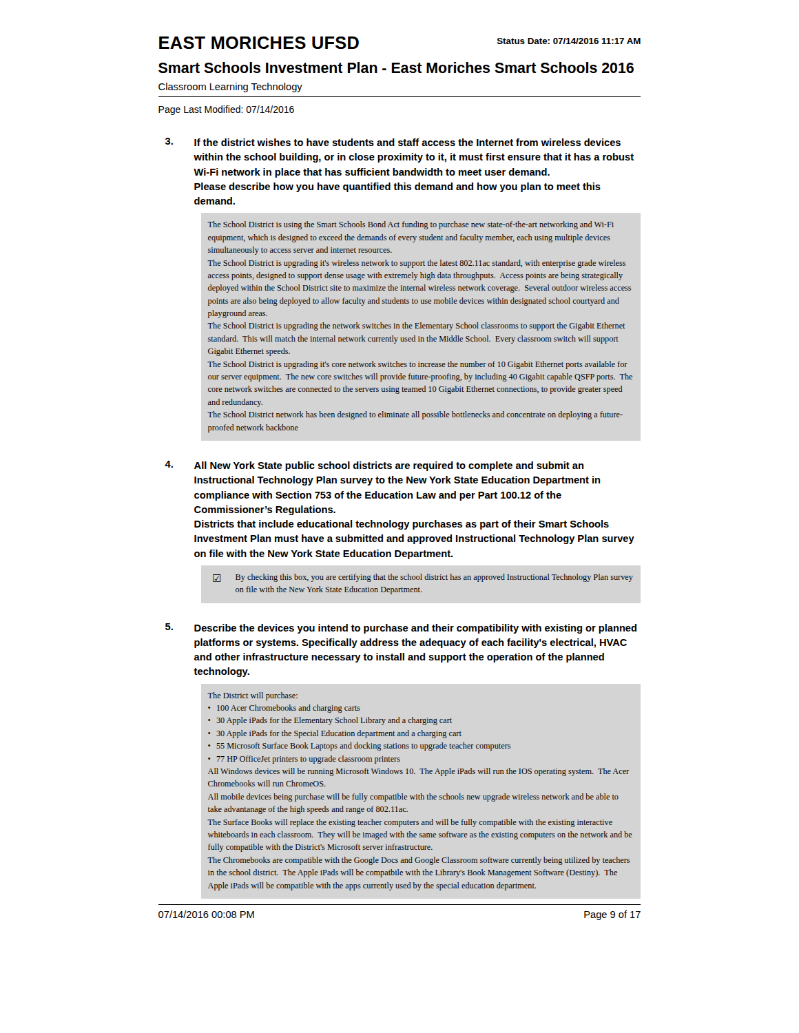EAST MORICHES UFSD
Status Date: 07/14/2016 11:17 AM
Smart Schools Investment Plan - East Moriches Smart Schools 2016
Classroom Learning Technology
Page Last Modified: 07/14/2016
3.
If the district wishes to have students and staff access the Internet from wireless devices within the school building, or in close proximity to it, it must first ensure that it has a robust Wi-Fi network in place that has sufficient bandwidth to meet user demand.
Please describe how you have quantified this demand and how you plan to meet this demand.
The School District is using the Smart Schools Bond Act funding to purchase new state-of-the-art networking and Wi-Fi equipment, which is designed to exceed the demands of every student and faculty member, each using multiple devices simultaneously to access server and internet resources.
The School District is upgrading it's wireless network to support the latest 802.11ac standard, with enterprise grade wireless access points, designed to support dense usage with extremely high data throughputs. Access points are being strategically deployed within the School District site to maximize the internal wireless network coverage. Several outdoor wireless access points are also being deployed to allow faculty and students to use mobile devices within designated school courtyard and playground areas.
The School District is upgrading the network switches in the Elementary School classrooms to support the Gigabit Ethernet standard. This will match the internal network currently used in the Middle School. Every classroom switch will support Gigabit Ethernet speeds.
The School District is upgrading it's core network switches to increase the number of 10 Gigabit Ethernet ports available for our server equipment. The new core switches will provide future-proofing, by including 40 Gigabit capable QSFP ports. The core network switches are connected to the servers using teamed 10 Gigabit Ethernet connections, to provide greater speed and redundancy.
The School District network has been designed to eliminate all possible bottlenecks and concentrate on deploying a future-proofed network backbone
4.
All New York State public school districts are required to complete and submit an Instructional Technology Plan survey to the New York State Education Department in compliance with Section 753 of the Education Law and per Part 100.12 of the Commissioner’s Regulations.
Districts that include educational technology purchases as part of their Smart Schools Investment Plan must have a submitted and approved Instructional Technology Plan survey on file with the New York State Education Department.
☑
By checking this box, you are certifying that the school district has an approved Instructional Technology Plan survey on file with the New York State Education Department.
5.
Describe the devices you intend to purchase and their compatibility with existing or planned platforms or systems. Specifically address the adequacy of each facility's electrical, HVAC and other infrastructure necessary to install and support the operation of the planned technology.
The District will purchase:
100 Acer Chromebooks and charging carts
30 Apple iPads for the Elementary School Library and a charging cart
30 Apple iPads for the Special Education department and a charging cart
55 Microsoft Surface Book Laptops and docking stations to upgrade teacher computers
77 HP OfficeJet printers to upgrade classroom printers
All Windows devices will be running Microsoft Windows 10. The Apple iPads will run the IOS operating system. The Acer Chromebooks will run ChromeOS.
All mobile devices being purchase will be fully compatible with the schools new upgrade wireless network and be able to take advantanage of the high speeds and range of 802.11ac.
The Surface Books will replace the existing teacher computers and will be fully compatible with the existing interactive whiteboards in each classroom. They will be imaged with the same software as the existing computers on the network and be fully compatible with the District's Microsoft server infrastructure.
The Chromebooks are compatible with the Google Docs and Google Classroom software currently being utilized by teachers in the school district. The Apple iPads will be compatbile with the Library's Book Management Software (Destiny). The Apple iPads will be compatible with the apps currently used by the special education department.
07/14/2016 00:08 PM
Page 9 of 17